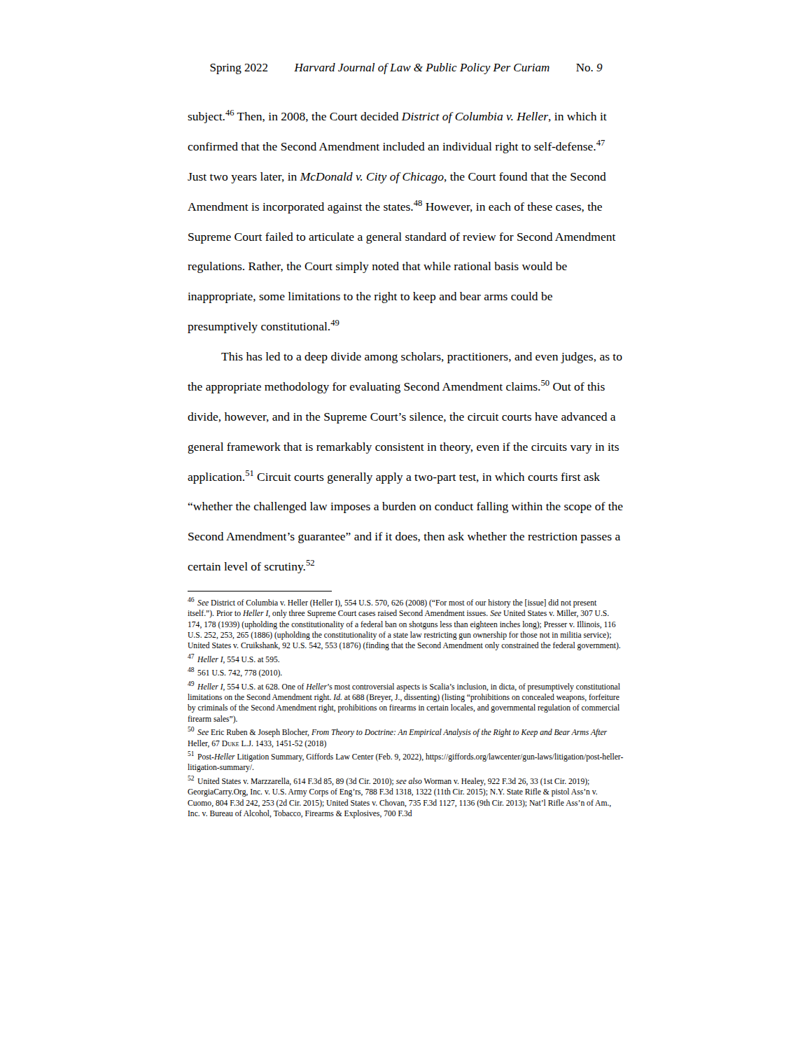Spring 2022 Harvard Journal of Law & Public Policy Per Curiam No. 9
subject.46 Then, in 2008, the Court decided District of Columbia v. Heller, in which it confirmed that the Second Amendment included an individual right to self-defense.47 Just two years later, in McDonald v. City of Chicago, the Court found that the Second Amendment is incorporated against the states.48 However, in each of these cases, the Supreme Court failed to articulate a general standard of review for Second Amendment regulations. Rather, the Court simply noted that while rational basis would be inappropriate, some limitations to the right to keep and bear arms could be presumptively constitutional.49
This has led to a deep divide among scholars, practitioners, and even judges, as to the appropriate methodology for evaluating Second Amendment claims.50 Out of this divide, however, and in the Supreme Court’s silence, the circuit courts have advanced a general framework that is remarkably consistent in theory, even if the circuits vary in its application.51 Circuit courts generally apply a two-part test, in which courts first ask “whether the challenged law imposes a burden on conduct falling within the scope of the Second Amendment’s guarantee” and if it does, then ask whether the restriction passes a certain level of scrutiny.52
46 See District of Columbia v. Heller (Heller I), 554 U.S. 570, 626 (2008) (“For most of our history the [issue] did not present itself.”). Prior to Heller I, only three Supreme Court cases raised Second Amendment issues. See United States v. Miller, 307 U.S. 174, 178 (1939) (upholding the constitutionality of a federal ban on shotguns less than eighteen inches long); Presser v. Illinois, 116 U.S. 252, 253, 265 (1886) (upholding the constitutionality of a state law restricting gun ownership for those not in militia service); United States v. Cruikshank, 92 U.S. 542, 553 (1876) (finding that the Second Amendment only constrained the federal government).
47 Heller I, 554 U.S. at 595.
48 561 U.S. 742, 778 (2010).
49 Heller I, 554 U.S. at 628. One of Heller’s most controversial aspects is Scalia’s inclusion, in dicta, of presumptively constitutional limitations on the Second Amendment right. Id. at 688 (Breyer, J., dissenting) (listing “prohibitions on concealed weapons, forfeiture by criminals of the Second Amendment right, prohibitions on firearms in certain locales, and governmental regulation of commercial firearm sales”).
50 See Eric Ruben & Joseph Blocher, From Theory to Doctrine: An Empirical Analysis of the Right to Keep and Bear Arms After Heller, 67 Duke L.J. 1433, 1451-52 (2018)
51 Post-Heller Litigation Summary, Giffords Law Center (Feb. 9, 2022), https://giffords.org/lawcenter/gun-laws/litigation/post-heller-litigation-summary/.
52 United States v. Marzzarella, 614 F.3d 85, 89 (3d Cir. 2010); see also Worman v. Healey, 922 F.3d 26, 33 (1st Cir. 2019); GeorgiaCarry.Org, Inc. v. U.S. Army Corps of Eng’rs, 788 F.3d 1318, 1322 (11th Cir. 2015); N.Y. State Rifle & pistol Ass’n v. Cuomo, 804 F.3d 242, 253 (2d Cir. 2015); United States v. Chovan, 735 F.3d 1127, 1136 (9th Cir. 2013); Nat’l Rifle Ass’n of Am., Inc. v. Bureau of Alcohol, Tobacco, Firearms & Explosives, 700 F.3d